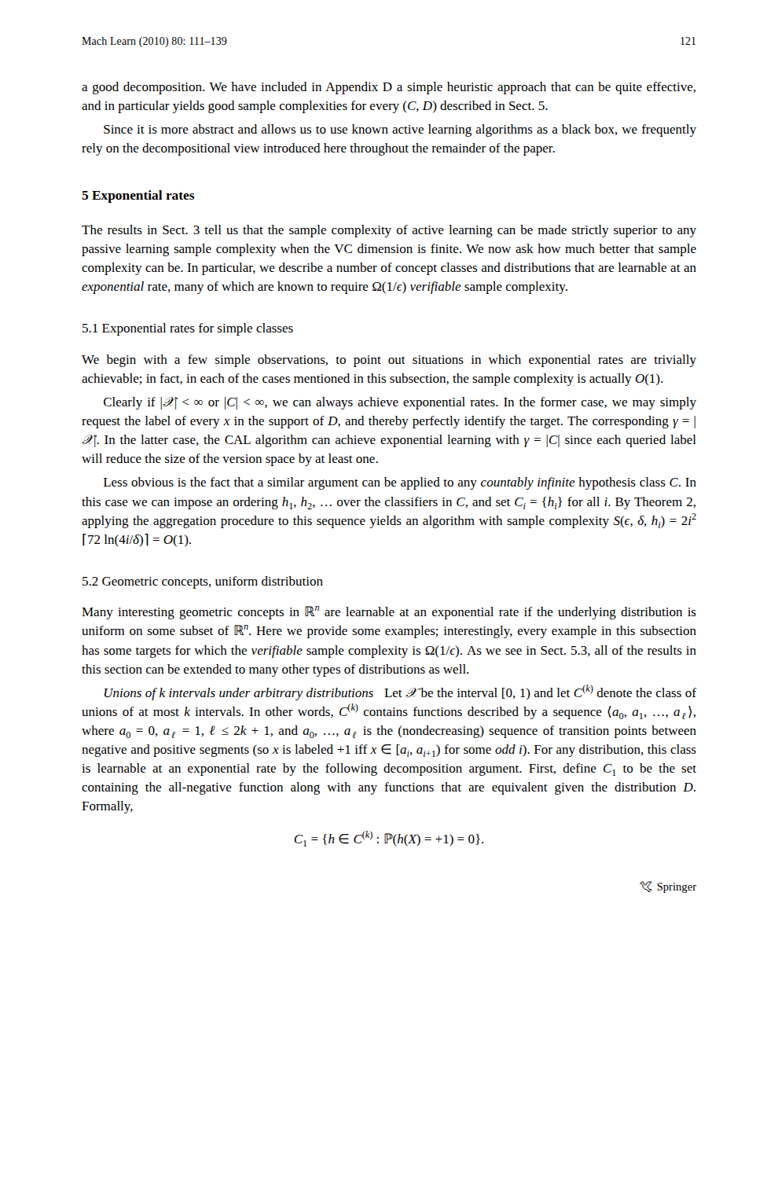Mach Learn (2010) 80: 111–139 121
a good decomposition. We have included in Appendix D a simple heuristic approach that can be quite effective, and in particular yields good sample complexities for every (C, D) described in Sect. 5.
Since it is more abstract and allows us to use known active learning algorithms as a black box, we frequently rely on the decompositional view introduced here throughout the remainder of the paper.
5 Exponential rates
The results in Sect. 3 tell us that the sample complexity of active learning can be made strictly superior to any passive learning sample complexity when the VC dimension is finite. We now ask how much better that sample complexity can be. In particular, we describe a number of concept classes and distributions that are learnable at an exponential rate, many of which are known to require Ω(1/ϵ) verifiable sample complexity.
5.1 Exponential rates for simple classes
We begin with a few simple observations, to point out situations in which exponential rates are trivially achievable; in fact, in each of the cases mentioned in this subsection, the sample complexity is actually O(1).
Clearly if |𝒳| < ∞ or |C| < ∞, we can always achieve exponential rates. In the former case, we may simply request the label of every x in the support of D, and thereby perfectly identify the target. The corresponding γ = |𝒳|. In the latter case, the CAL algorithm can achieve exponential learning with γ = |C| since each queried label will reduce the size of the version space by at least one.
Less obvious is the fact that a similar argument can be applied to any countably infinite hypothesis class C. In this case we can impose an ordering h1, h2, … over the classifiers in C, and set Ci = {hi} for all i. By Theorem 2, applying the aggregation procedure to this sequence yields an algorithm with sample complexity S(ϵ, δ, hi) = 2i2 ⌈72 ln(4i/δ)⌉ = O(1).
5.2 Geometric concepts, uniform distribution
Many interesting geometric concepts in ℝn are learnable at an exponential rate if the underlying distribution is uniform on some subset of ℝn. Here we provide some examples; interestingly, every example in this subsection has some targets for which the verifiable sample complexity is Ω(1/ϵ). As we see in Sect. 5.3, all of the results in this section can be extended to many other types of distributions as well.
Unions of k intervals under arbitrary distributions Let 𝒳 be the interval [0, 1) and let C(k) denote the class of unions of at most k intervals. In other words, C(k) contains functions described by a sequence ⟨a0, a1, …, aℓ⟩, where a0 = 0, aℓ = 1, ℓ ≤ 2k + 1, and a0, …, aℓ is the (nondecreasing) sequence of transition points between negative and positive segments (so x is labeled +1 iff x ∈ [ai, ai+1) for some odd i). For any distribution, this class is learnable at an exponential rate by the following decomposition argument. First, define C1 to be the set containing the all-negative function along with any functions that are equivalent given the distribution D. Formally,
C1 = {h ∈ C(k) : ℙ(h(X) = +1) = 0}.
🕊Springer